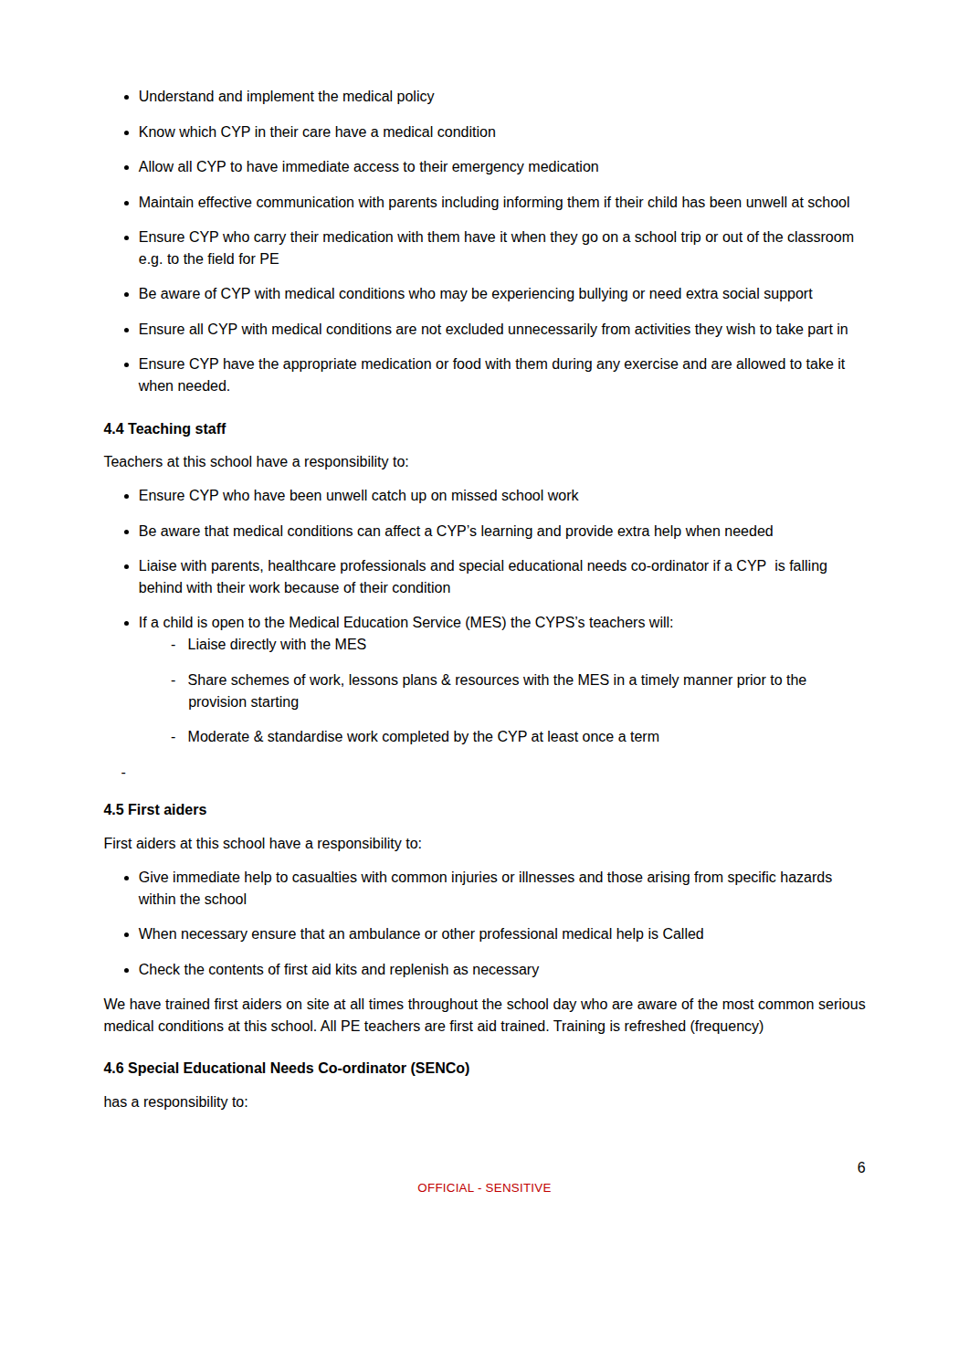Understand and implement the medical policy
Know which CYP in their care have a medical condition
Allow all CYP to have immediate access to their emergency medication
Maintain effective communication with parents including informing them if their child has been unwell at school
Ensure CYP who carry their medication with them have it when they go on a school trip or out of the classroom e.g. to the field for PE
Be aware of CYP with medical conditions who may be experiencing bullying or need extra social support
Ensure all CYP with medical conditions are not excluded unnecessarily from activities they wish to take part in
Ensure CYP have the appropriate medication or food with them during any exercise and are allowed to take it when needed.
4.4 Teaching staff
Teachers at this school have a responsibility to:
Ensure CYP who have been unwell catch up on missed school work
Be aware that medical conditions can affect a CYP’s learning and provide extra help when needed
Liaise with parents, healthcare professionals and special educational needs co-ordinator if a CYP is falling behind with their work because of their condition
If a child is open to the Medical Education Service (MES) the CYPS’s teachers will:
Liaise directly with the MES
Share schemes of work, lessons plans & resources with the MES in a timely manner prior to the provision starting
Moderate & standardise work completed by the CYP at least once a term
-
4.5 First aiders
First aiders at this school have a responsibility to:
Give immediate help to casualties with common injuries or illnesses and those arising from specific hazards within the school
When necessary ensure that an ambulance or other professional medical help is Called
Check the contents of first aid kits and replenish as necessary
We have trained first aiders on site at all times throughout the school day who are aware of the most common serious medical conditions at this school. All PE teachers are first aid trained. Training is refreshed (frequency)
4.6 Special Educational Needs Co-ordinator (SENCo)
has a responsibility to:
6
OFFICIAL - SENSITIVE